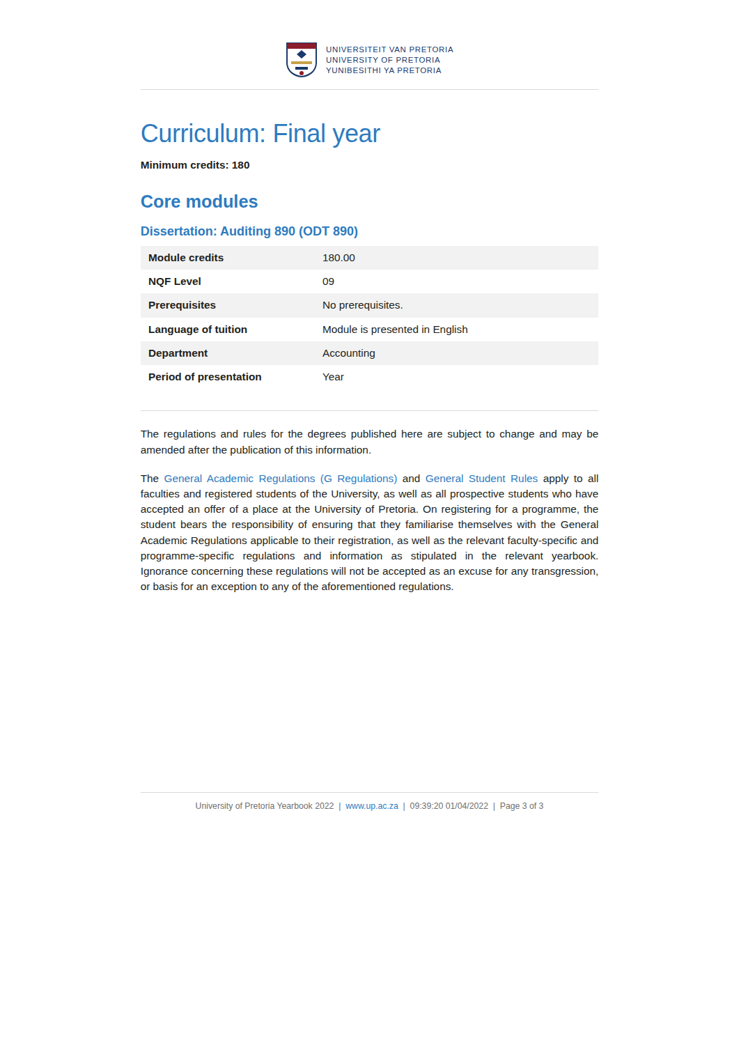Universiteit van Pretoria
University of Pretoria
Yunibesithi ya Pretoria
Curriculum: Final year
Minimum credits: 180
Core modules
Dissertation: Auditing 890 (ODT 890)
| Module credits | 180.00 |
| NQF Level | 09 |
| Prerequisites | No prerequisites. |
| Language of tuition | Module is presented in English |
| Department | Accounting |
| Period of presentation | Year |
The regulations and rules for the degrees published here are subject to change and may be amended after the publication of this information.
The General Academic Regulations (G Regulations) and General Student Rules apply to all faculties and registered students of the University, as well as all prospective students who have accepted an offer of a place at the University of Pretoria. On registering for a programme, the student bears the responsibility of ensuring that they familiarise themselves with the General Academic Regulations applicable to their registration, as well as the relevant faculty-specific and programme-specific regulations and information as stipulated in the relevant yearbook. Ignorance concerning these regulations will not be accepted as an excuse for any transgression, or basis for an exception to any of the aforementioned regulations.
University of Pretoria Yearbook 2022 | www.up.ac.za | 09:39:20 01/04/2022 | Page 3 of 3